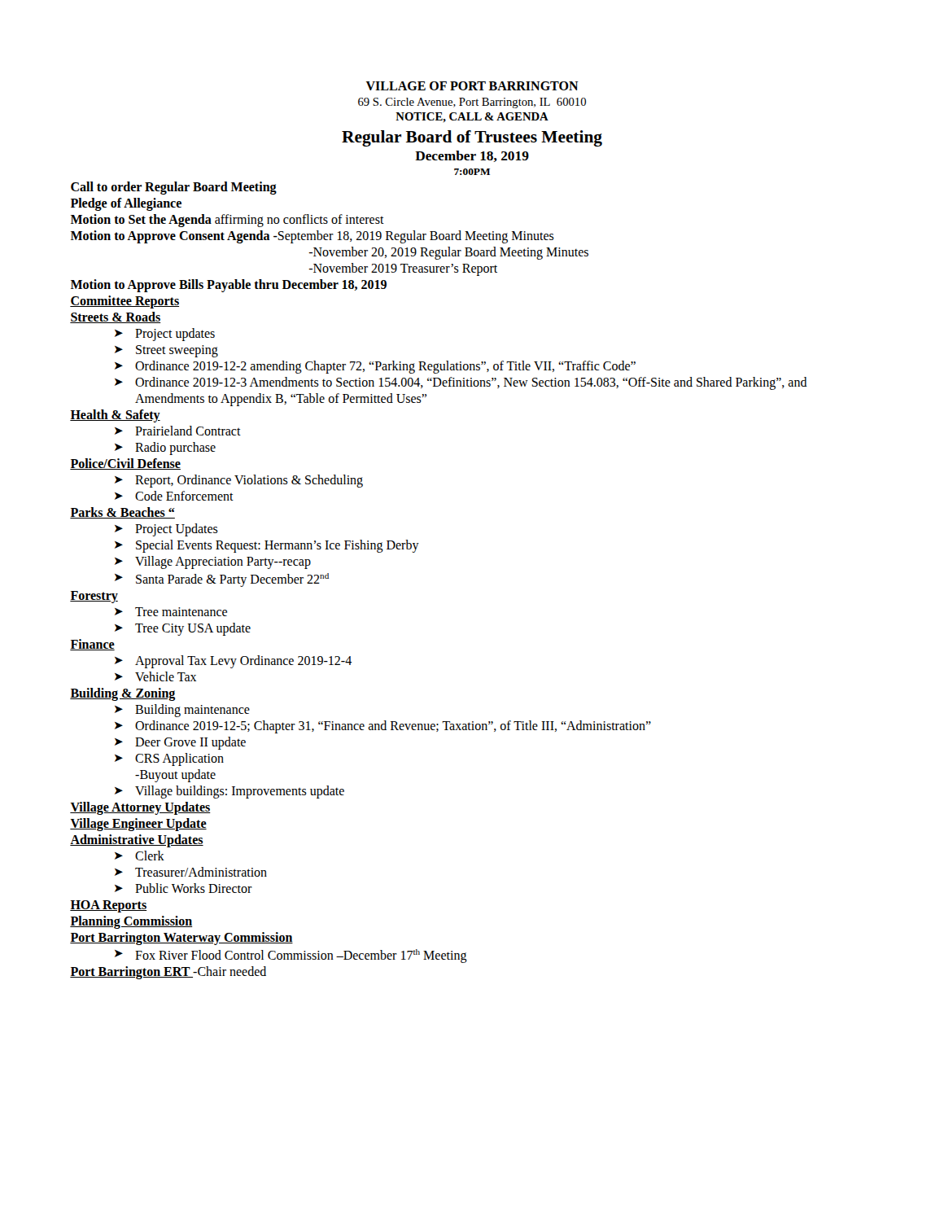VILLAGE OF PORT BARRINGTON
69 S. Circle Avenue, Port Barrington, IL 60010
NOTICE, CALL & AGENDA
Regular Board of Trustees Meeting
December 18, 2019
7:00PM
Call to order Regular Board Meeting
Pledge of Allegiance
Motion to Set the Agenda affirming no conflicts of interest
Motion to Approve Consent Agenda -September 18, 2019 Regular Board Meeting Minutes
-November 20, 2019 Regular Board Meeting Minutes
-November 2019 Treasurer’s Report
Motion to Approve Bills Payable thru December 18, 2019
Committee Reports
Streets & Roads
Project updates
Street sweeping
Ordinance 2019-12-2 amending Chapter 72, “Parking Regulations”, of Title VII, “Traffic Code”
Ordinance 2019-12-3 Amendments to Section 154.004, “Definitions”, New Section 154.083, “Off-Site and Shared Parking”, and Amendments to Appendix B, “Table of Permitted Uses”
Health & Safety
Prairieland Contract
Radio purchase
Police/Civil Defense
Report, Ordinance Violations & Scheduling
Code Enforcement
Parks & Beaches “
Project Updates
Special Events Request: Hermann’s Ice Fishing Derby
Village Appreciation Party--recap
Santa Parade & Party December 22nd
Forestry
Tree maintenance
Tree City USA update
Finance
Approval Tax Levy Ordinance 2019-12-4
Vehicle Tax
Building & Zoning
Building maintenance
Ordinance 2019-12-5; Chapter 31, “Finance and Revenue; Taxation”, of Title III, “Administration”
Deer Grove II update
CRS Application
-Buyout update
Village buildings: Improvements update
Village Attorney Updates
Village Engineer Update
Administrative Updates
Clerk
Treasurer/Administration
Public Works Director
HOA Reports
Planning Commission
Port Barrington Waterway Commission
Fox River Flood Control Commission –December 17th Meeting
Port Barrington ERT -Chair needed